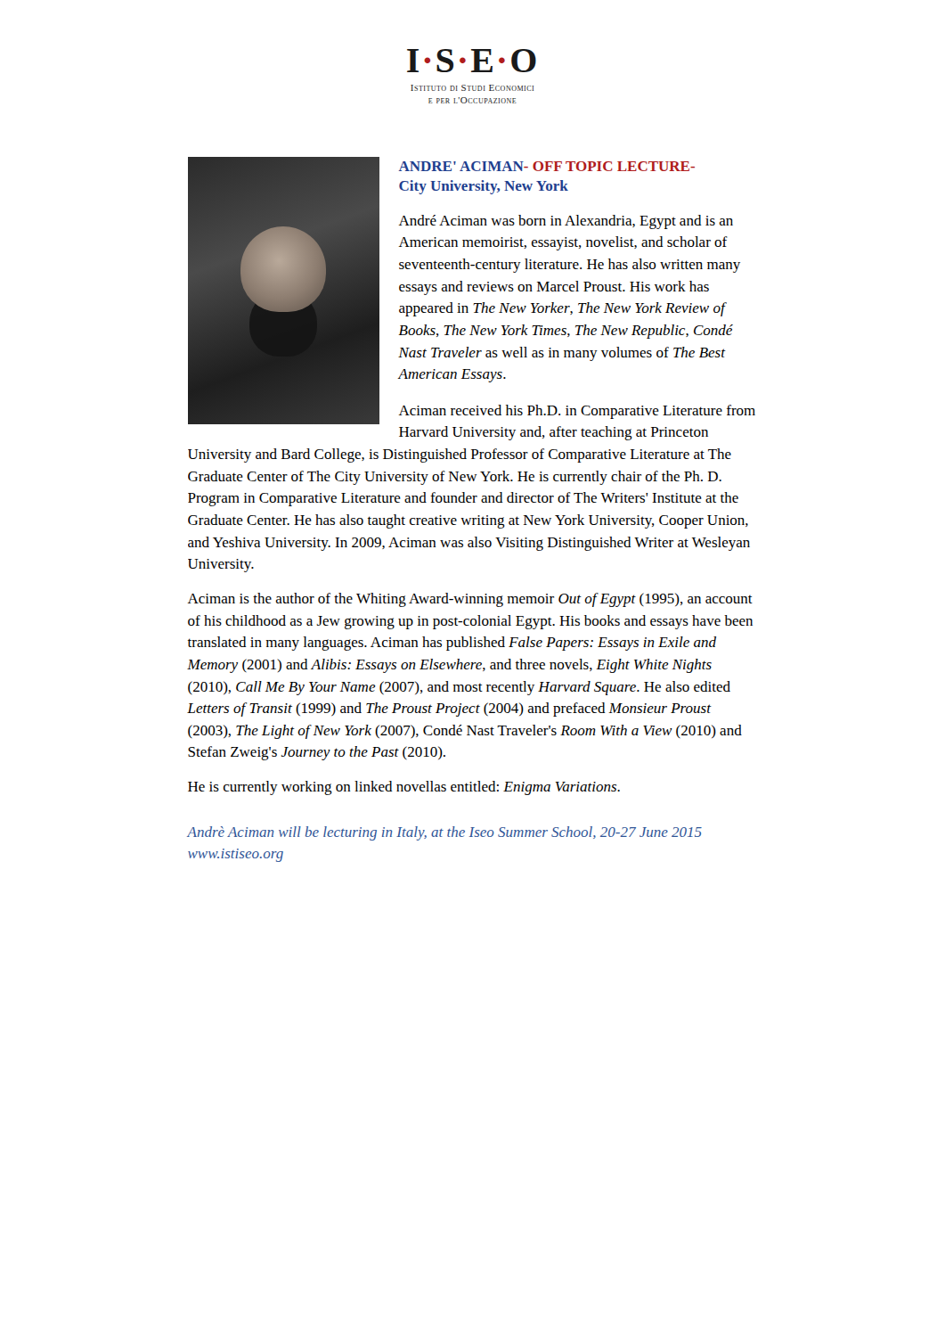I·S·E·O
Istituto di Studi Economici
e per l'Occupazione
ANDRE' ACIMAN- OFF TOPIC LECTURE- City University, New York
André Aciman was born in Alexandria, Egypt and is an American memoirist, essayist, novelist, and scholar of seventeenth-century literature. He has also written many essays and reviews on Marcel Proust. His work has appeared in The New Yorker, The New York Review of Books, The New York Times, The New Republic, Condé Nast Traveler as well as in many volumes of The Best American Essays.
Aciman received his Ph.D. in Comparative Literature from Harvard University and, after teaching at Princeton University and Bard College, is Distinguished Professor of Comparative Literature at The Graduate Center of The City University of New York. He is currently chair of the Ph. D. Program in Comparative Literature and founder and director of The Writers' Institute at the Graduate Center. He has also taught creative writing at New York University, Cooper Union, and Yeshiva University. In 2009, Aciman was also Visiting Distinguished Writer at Wesleyan University.
Aciman is the author of the Whiting Award-winning memoir Out of Egypt (1995), an account of his childhood as a Jew growing up in post-colonial Egypt. His books and essays have been translated in many languages. Aciman has published False Papers: Essays in Exile and Memory (2001) and Alibis: Essays on Elsewhere, and three novels, Eight White Nights (2010), Call Me By Your Name (2007), and most recently Harvard Square. He also edited Letters of Transit (1999) and The Proust Project (2004) and prefaced Monsieur Proust (2003), The Light of New York (2007), Condé Nast Traveler's Room With a View (2010) and Stefan Zweig's Journey to the Past (2010).
He is currently working on linked novellas entitled: Enigma Variations.
Andrè Aciman will be lecturing in Italy, at the Iseo Summer School, 20-27 June 2015
www.istiseo.org